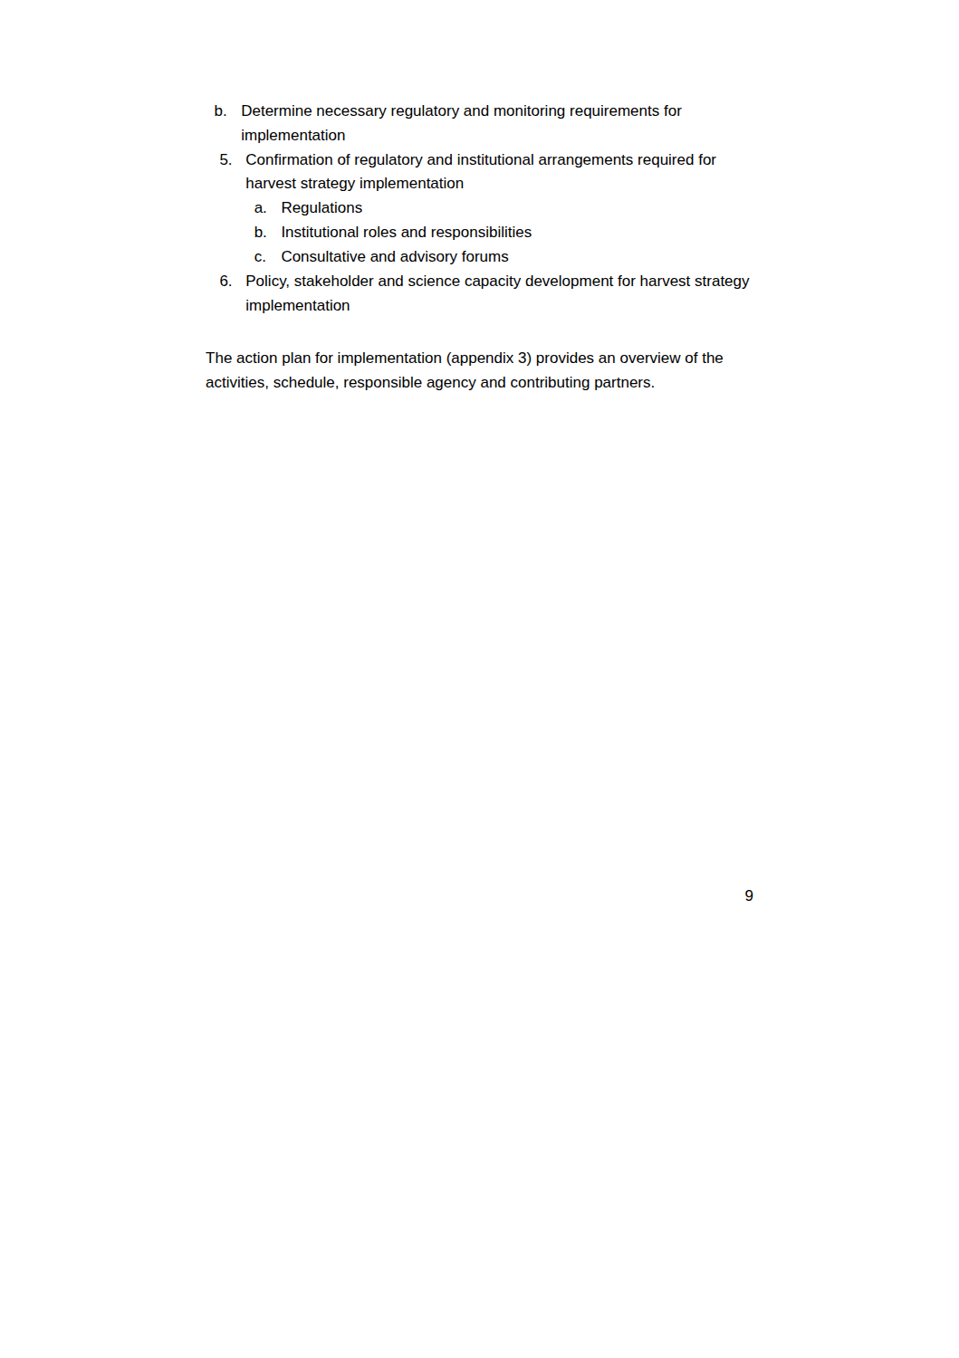b. Determine necessary regulatory and monitoring requirements for implementation
5. Confirmation of regulatory and institutional arrangements required for harvest strategy implementation
a. Regulations
b. Institutional roles and responsibilities
c. Consultative and advisory forums
6. Policy, stakeholder and science capacity development for harvest strategy implementation
The action plan for implementation (appendix 3) provides an overview of the activities, schedule, responsible agency and contributing partners.
9